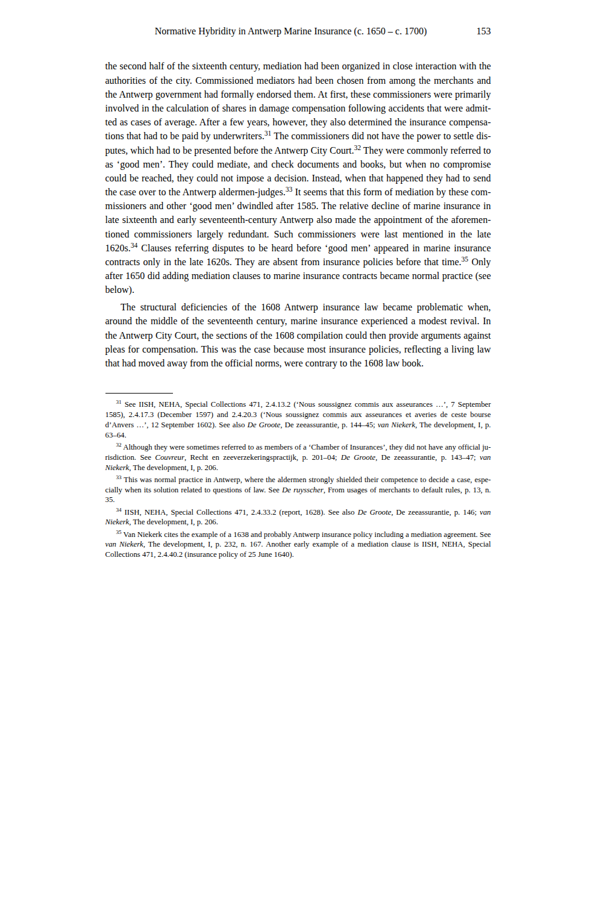Normative Hybridity in Antwerp Marine Insurance (c. 1650 – c. 1700)153
the second half of the sixteenth century, mediation had been organized in close interaction with the authorities of the city. Commissioned mediators had been chosen from among the merchants and the Antwerp government had formally endorsed them. At first, these commissioners were primarily involved in the calculation of shares in damage compensation following accidents that were admitted as cases of average. After a few years, however, they also determined the insurance compensations that had to be paid by underwriters.31 The commissioners did not have the power to settle disputes, which had to be presented before the Antwerp City Court.32 They were commonly referred to as ‘good men’. They could mediate, and check documents and books, but when no compromise could be reached, they could not impose a decision. Instead, when that happened they had to send the case over to the Antwerp aldermen-judges.33 It seems that this form of mediation by these commissioners and other ‘good men’ dwindled after 1585. The relative decline of marine insurance in late sixteenth and early seventeenth-century Antwerp also made the appointment of the aforementioned commissioners largely redundant. Such commissioners were last mentioned in the late 1620s.34 Clauses referring disputes to be heard before ‘good men’ appeared in marine insurance contracts only in the late 1620s. They are absent from insurance policies before that time.35 Only after 1650 did adding mediation clauses to marine insurance contracts became normal practice (see below).
The structural deficiencies of the 1608 Antwerp insurance law became problematic when, around the middle of the seventeenth century, marine insurance experienced a modest revival. In the Antwerp City Court, the sections of the 1608 compilation could then provide arguments against pleas for compensation. This was the case because most insurance policies, reflecting a living law that had moved away from the official norms, were contrary to the 1608 law book.
31 See IISH, NEHA, Special Collections 471, 2.4.13.2 (‘Nous soussignez commis aux asseurances …’, 7 September 1585), 2.4.17.3 (December 1597) and 2.4.20.3 (‘Nous soussignez commis aux asseurances et averies de ceste bourse d’Anvers …’, 12 September 1602). See also De Groote, De zeeassurantie, p. 144–45; van Niekerk, The development, I, p. 63–64.
32 Although they were sometimes referred to as members of a ‘Chamber of Insurances’, they did not have any official jurisdiction. See Couvreur, Recht en zeeverzekeringspractijk, p. 201–04; De Groote, De zeeassurantie, p. 143–47; van Niekerk, The development, I, p. 206.
33 This was normal practice in Antwerp, where the aldermen strongly shielded their competence to decide a case, especially when its solution related to questions of law. See De ruysscher, From usages of merchants to default rules, p. 13, n. 35.
34 IISH, NEHA, Special Collections 471, 2.4.33.2 (report, 1628). See also De Groote, De zeeassurantie, p. 146; van Niekerk, The development, I, p. 206.
35 Van Niekerk cites the example of a 1638 and probably Antwerp insurance policy including a mediation agreement. See van Niekerk, The development, I, p. 232, n. 167. Another early example of a mediation clause is IISH, NEHA, Special Collections 471, 2.4.40.2 (insurance policy of 25 June 1640).